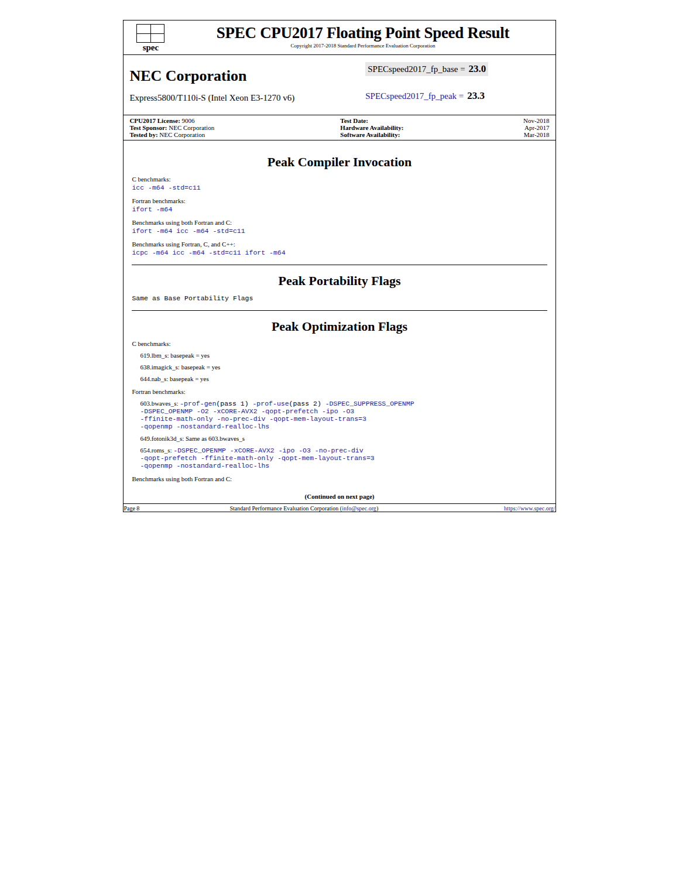spec
SPEC CPU2017 Floating Point Speed Result
Copyright 2017-2018 Standard Performance Evaluation Corporation
NEC Corporation
Express5800/T110i-S (Intel Xeon E3-1270 v6)
SPECspeed2017_fp_base =23.0
SPECspeed2017_fp_peak =23.3
CPU2017 License: 9006
Test Sponsor: NEC Corporation
Tested by: NEC Corporation
| Test Date: | Nov-2018 |
| Hardware Availability: | Apr-2017 |
| Software Availability: | Mar-2018 |
Peak Compiler Invocation
C benchmarks:
icc -m64 -std=c11
Fortran benchmarks:
ifort -m64
Benchmarks using both Fortran and C:
ifort -m64 icc -m64 -std=c11
Benchmarks using Fortran, C, and C++:
icpc -m64 icc -m64 -std=c11 ifort -m64
Peak Portability Flags
Same as Base Portability Flags
Peak Optimization Flags
C benchmarks:
619.lbm_s: basepeak = yes
638.imagick_s: basepeak = yes
644.nab_s: basepeak = yes
Fortran benchmarks:
603.bwaves_s: -prof-gen(pass 1) -prof-use(pass 2) -DSPEC_SUPPRESS_OPENMP -DSPEC_OPENMP -O2 -xCORE-AVX2 -qopt-prefetch -ipo -O3 -ffinite-math-only -no-prec-div -qopt-mem-layout-trans=3 -qopenmp -nostandard-realloc-lhs
649.fotonik3d_s: Same as 603.bwaves_s
654.roms_s: -DSPEC_OPENMP -xCORE-AVX2 -ipo -O3 -no-prec-div -qopt-prefetch -ffinite-math-only -qopt-mem-layout-trans=3 -qopenmp -nostandard-realloc-lhs
Benchmarks using both Fortran and C:
(Continued on next page)
Page 8
Standard Performance Evaluation Corporation (info@spec.org)
https://www.spec.org/